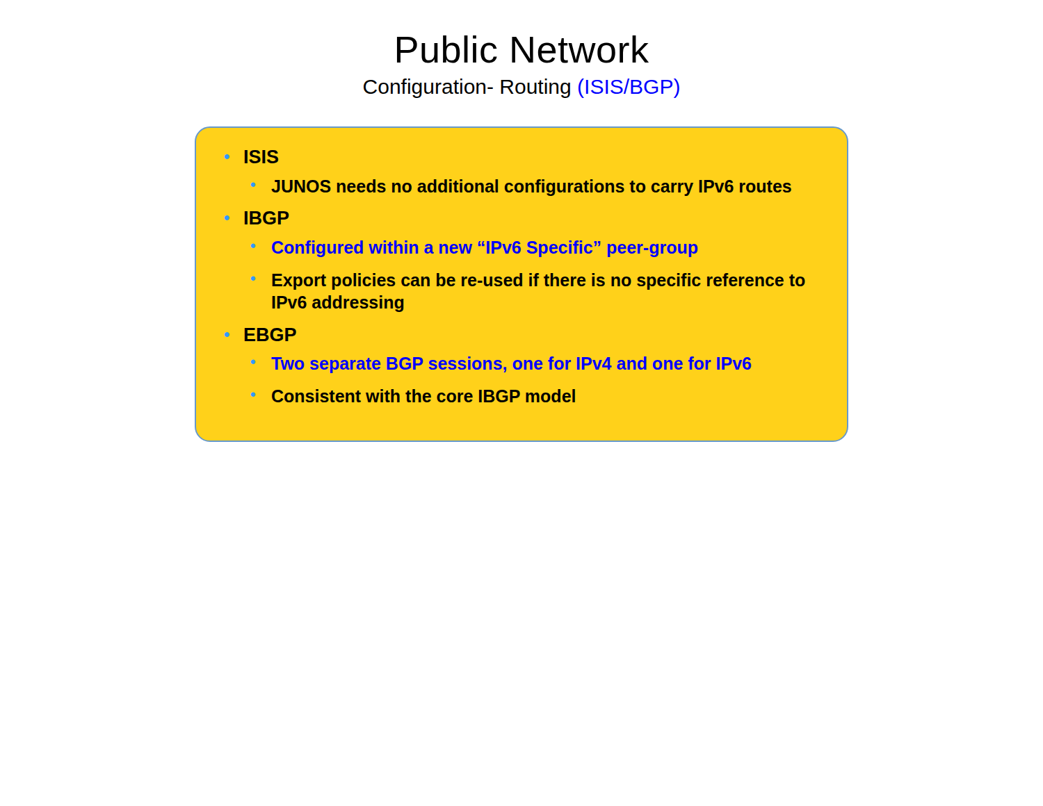Public Network
Configuration- Routing (ISIS/BGP)
ISIS
JUNOS needs no additional configurations to carry IPv6 routes
IBGP
Configured within a new “IPv6 Specific” peer-group
Export policies can be re-used if there is no specific reference to IPv6 addressing
EBGP
Two separate BGP sessions, one for IPv4 and one for IPv6
Consistent with the core IBGP model